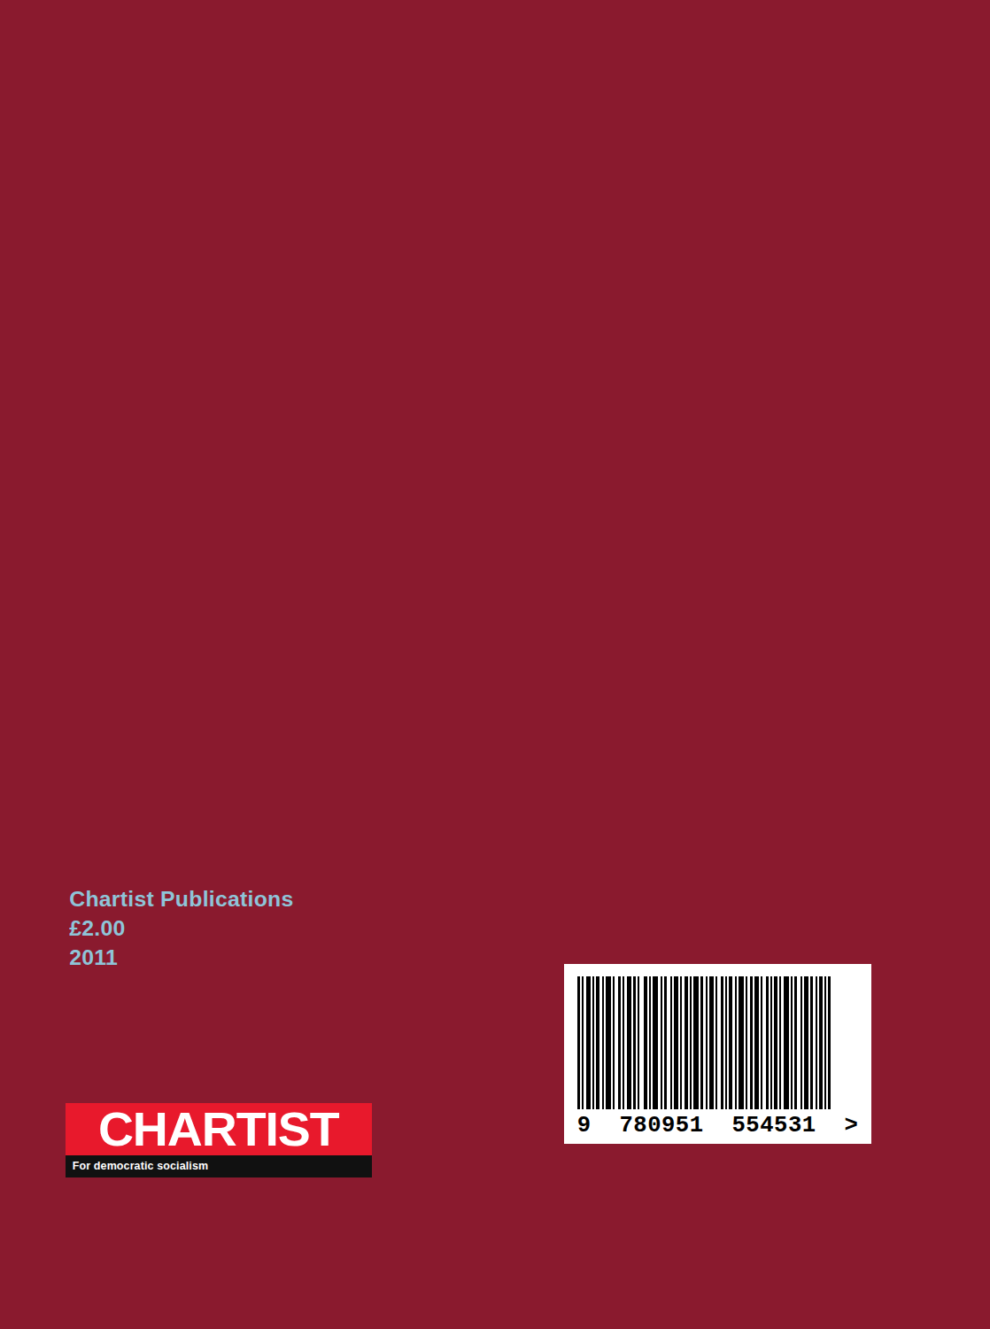Chartist Publications £2.00 2011
CHARTIST
For democratic socialism
9 780951 554531 >